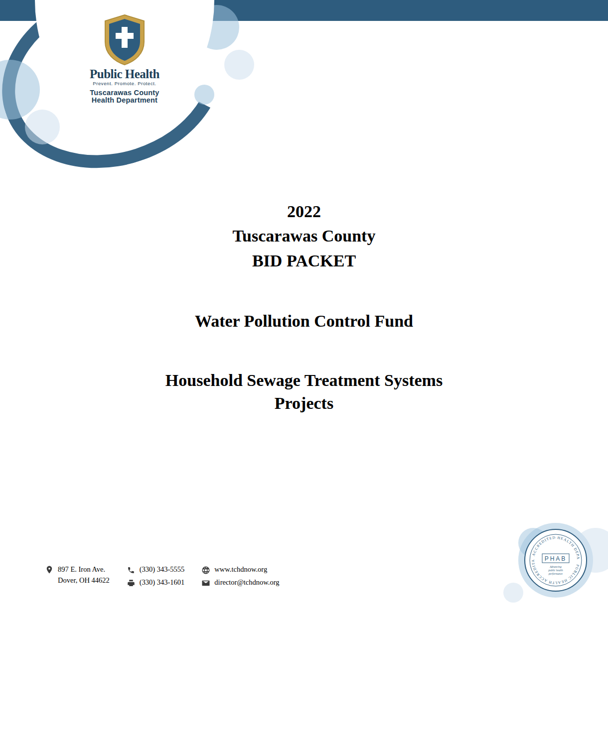Public Health
Prevent. Promote. Protect.
Tuscarawas County
Health Department
2022 Tuscarawas County BID PACKET
Water Pollution Control Fund
Household Sewage Treatment Systems
Projects
ACCREDITED HEALTH DEPARTMENT PUBLIC HEALTH ACCREDITATION BOARD PHAB Advancing public health performance
897 E. Iron Ave. Dover, OH 44622
(330) 343-5555 (330) 343-1601
www.tchdnow.org director@tchdnow.org